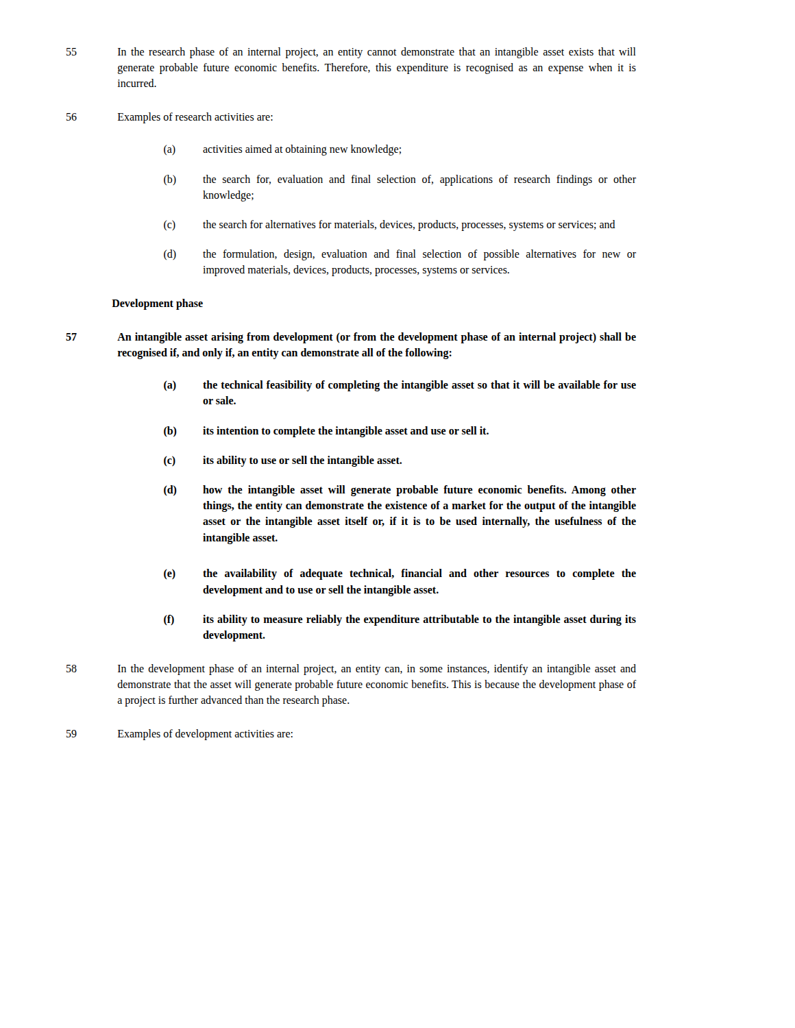55
In the research phase of an internal project, an entity cannot demonstrate that an intangible asset exists that will generate probable future economic benefits. Therefore, this expenditure is recognised as an expense when it is incurred.
56
Examples of research activities are:
(a)
activities aimed at obtaining new knowledge;
(b)
the search for, evaluation and final selection of, applications of research findings or other knowledge;
(c)
the search for alternatives for materials, devices, products, processes, systems or services; and
(d)
the formulation, design, evaluation and final selection of possible alternatives for new or improved materials, devices, products, processes, systems or services.
Development phase
57
An intangible asset arising from development (or from the development phase of an internal project) shall be recognised if, and only if, an entity can demonstrate all of the following:
(a)
the technical feasibility of completing the intangible asset so that it will be available for use or sale.
(b)
its intention to complete the intangible asset and use or sell it.
(c)
its ability to use or sell the intangible asset.
(d)
how the intangible asset will generate probable future economic benefits. Among other things, the entity can demonstrate the existence of a market for the output of the intangible asset or the intangible asset itself or, if it is to be used internally, the usefulness of the intangible asset.
(e)
the availability of adequate technical, financial and other resources to complete the development and to use or sell the intangible asset.
(f)
its ability to measure reliably the expenditure attributable to the intangible asset during its development.
58
In the development phase of an internal project, an entity can, in some instances, identify an intangible asset and demonstrate that the asset will generate probable future economic benefits. This is because the development phase of a project is further advanced than the research phase.
59
Examples of development activities are: